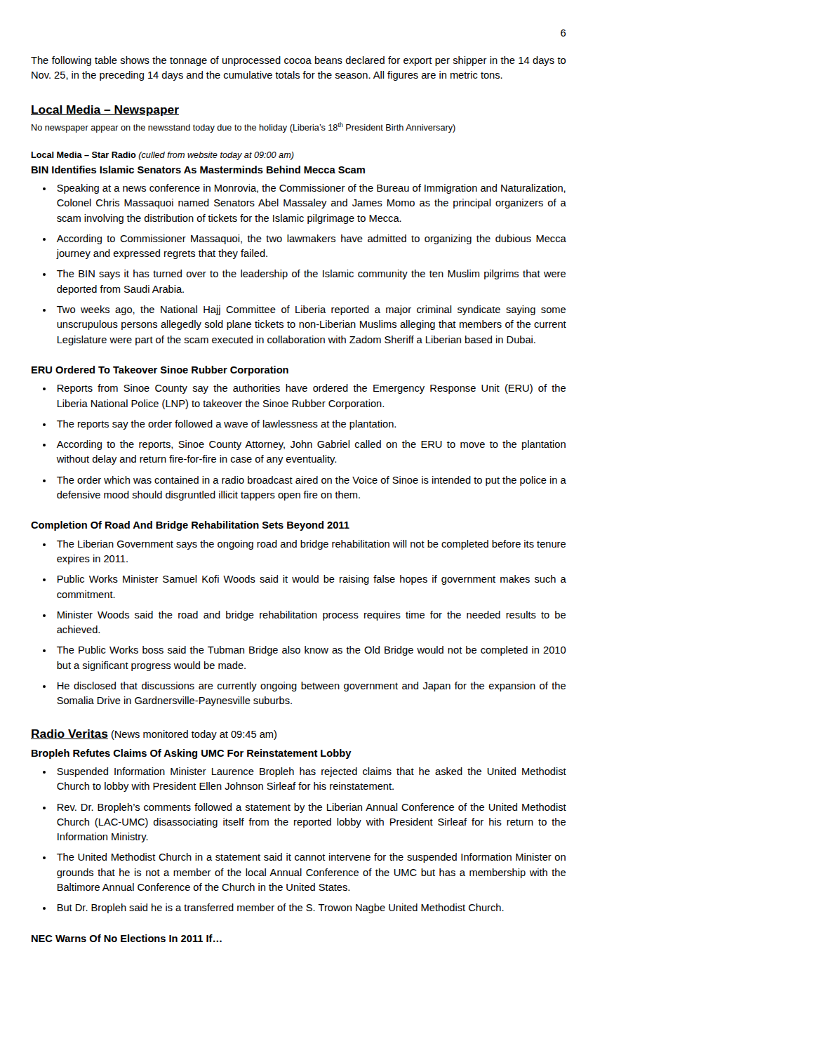6
The following table shows the tonnage of unprocessed cocoa beans declared for export per shipper in the 14 days to Nov. 25, in the preceding 14 days and the cumulative totals for the season. All figures are in metric tons.
Local Media – Newspaper
No newspaper appear on the newsstand today due to the holiday (Liberia’s 18th President Birth Anniversary)
Local Media – Star Radio (culled from website today at 09:00 am)
BIN Identifies Islamic Senators As Masterminds Behind Mecca Scam
Speaking at a news conference in Monrovia, the Commissioner of the Bureau of Immigration and Naturalization, Colonel Chris Massaquoi named Senators Abel Massaley and James Momo as the principal organizers of a scam involving the distribution of tickets for the Islamic pilgrimage to Mecca.
According to Commissioner Massaquoi, the two lawmakers have admitted to organizing the dubious Mecca journey and expressed regrets that they failed.
The BIN says it has turned over to the leadership of the Islamic community the ten Muslim pilgrims that were deported from Saudi Arabia.
Two weeks ago, the National Hajj Committee of Liberia reported a major criminal syndicate saying some unscrupulous persons allegedly sold plane tickets to non-Liberian Muslims alleging that members of the current Legislature were part of the scam executed in collaboration with Zadom Sheriff a Liberian based in Dubai.
ERU Ordered To Takeover Sinoe Rubber Corporation
Reports from Sinoe County say the authorities have ordered the Emergency Response Unit (ERU) of the Liberia National Police (LNP) to takeover the Sinoe Rubber Corporation.
The reports say the order followed a wave of lawlessness at the plantation.
According to the reports, Sinoe County Attorney, John Gabriel called on the ERU to move to the plantation without delay and return fire-for-fire in case of any eventuality.
The order which was contained in a radio broadcast aired on the Voice of Sinoe is intended to put the police in a defensive mood should disgruntled illicit tappers open fire on them.
Completion Of Road And Bridge Rehabilitation Sets Beyond 2011
The Liberian Government says the ongoing road and bridge rehabilitation will not be completed before its tenure expires in 2011.
Public Works Minister Samuel Kofi Woods said it would be raising false hopes if government makes such a commitment.
Minister Woods said the road and bridge rehabilitation process requires time for the needed results to be achieved.
The Public Works boss said the Tubman Bridge also know as the Old Bridge would not be completed in 2010 but a significant progress would be made.
He disclosed that discussions are currently ongoing between government and Japan for the expansion of the Somalia Drive in Gardnersville-Paynesville suburbs.
Radio Veritas
(News monitored today at 09:45 am)
Bropleh Refutes Claims Of Asking UMC For Reinstatement Lobby
Suspended Information Minister Laurence Bropleh has rejected claims that he asked the United Methodist Church to lobby with President Ellen Johnson Sirleaf for his reinstatement.
Rev. Dr. Bropleh’s comments followed a statement by the Liberian Annual Conference of the United Methodist Church (LAC-UMC) disassociating itself from the reported lobby with President Sirleaf for his return to the Information Ministry.
The United Methodist Church in a statement said it cannot intervene for the suspended Information Minister on grounds that he is not a member of the local Annual Conference of the UMC but has a membership with the Baltimore Annual Conference of the Church in the United States.
But Dr. Bropleh said he is a transferred member of the S. Trowon Nagbe United Methodist Church.
NEC Warns Of No Elections In 2011 If…